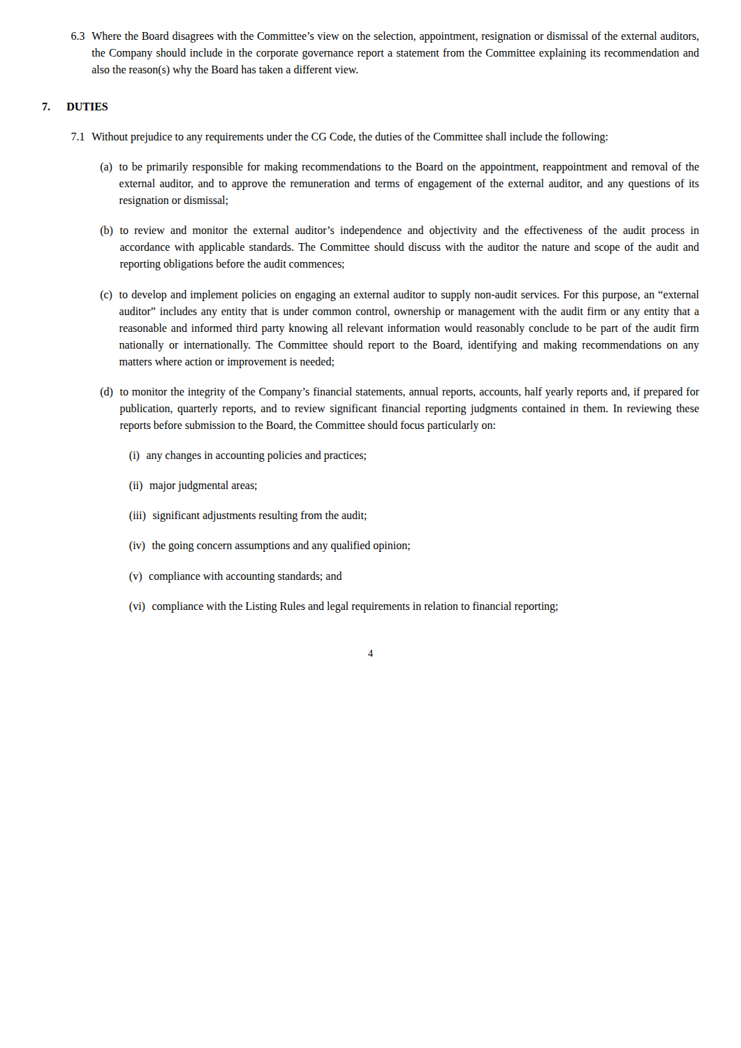6.3
Where the Board disagrees with the Committee’s view on the selection, appointment, resignation or dismissal of the external auditors, the Company should include in the corporate governance report a statement from the Committee explaining its recommendation and also the reason(s) why the Board has taken a different view.
7. DUTIES
7.1
Without prejudice to any requirements under the CG Code, the duties of the Committee shall include the following:
(a)
to be primarily responsible for making recommendations to the Board on the appointment, reappointment and removal of the external auditor, and to approve the remuneration and terms of engagement of the external auditor, and any questions of its resignation or dismissal;
(b)
to review and monitor the external auditor’s independence and objectivity and the effectiveness of the audit process in accordance with applicable standards. The Committee should discuss with the auditor the nature and scope of the audit and reporting obligations before the audit commences;
(c)
to develop and implement policies on engaging an external auditor to supply non-audit services. For this purpose, an “external auditor” includes any entity that is under common control, ownership or management with the audit firm or any entity that a reasonable and informed third party knowing all relevant information would reasonably conclude to be part of the audit firm nationally or internationally. The Committee should report to the Board, identifying and making recommendations on any matters where action or improvement is needed;
(d)
to monitor the integrity of the Company’s financial statements, annual reports, accounts, half yearly reports and, if prepared for publication, quarterly reports, and to review significant financial reporting judgments contained in them. In reviewing these reports before submission to the Board, the Committee should focus particularly on:
(i)
any changes in accounting policies and practices;
(ii)
major judgmental areas;
(iii)
significant adjustments resulting from the audit;
(iv)
the going concern assumptions and any qualified opinion;
(v)
compliance with accounting standards; and
(vi)
compliance with the Listing Rules and legal requirements in relation to financial reporting;
4